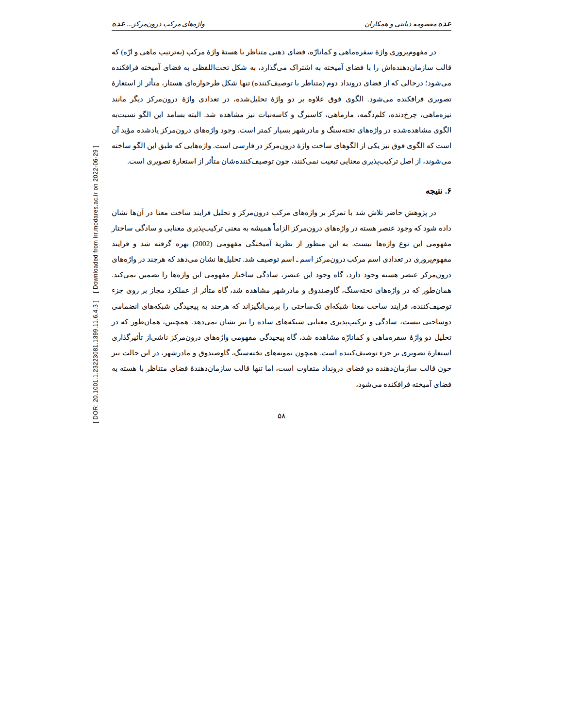[ DOR: 20.1001.1.23223081.1399.11.6.4.3 ] [ Downloaded from lrr.modares.ac.ir on 2022-06-29 ]
ﻋﺪﻩ معصومه دیانتی و همکاران
واژه‌های مرکب درون‌مرکز... ﻋﺪﻩ
در مفهوم‌پروری واژهٔ سفره‌ماهی و کمانارّه، فضای ذهنی متناظر با هستهٔ واژهٔ مرکب (به‌ترتیب ماهی و ارّه) که قالب سازمان‌دهنده‌اش را با فضای آمیخته به اشتراک می‌گذارد، به شکل تحت‌اللفظی به فضای آمیخته فرافکنده می‌شود؛ درحالی که از فضای درونداد دوم (متناظر با توصیف‌کننده) تنها شکل طرحواره‌ای هستار، متأثر از استعارهٔ تصویری فرافکنده می‌شود. الگوی فوق علاوه بر دو واژهٔ تحلیل‌شده، در تعدادی واژهٔ درون‌مرکز دیگر مانند نیزه‌ماهی، چرخ‌دنده، کلم‌دگمه، مارماهی، کاسبرگ و کاسه‌نبات نیز مشاهده شد. البته بسامد این الگو نسبت‌به الگوی مشاهده‌شده در واژه‌های تخته‌سنگ و مادرشهر بسیار کمتر است. وجود واژه‌های درون‌مرکز یادشده مؤید آن است که الگوی فوق نیز یکی از الگوهای ساخت واژهٔ درون‌مرکز در فارسی است. واژه‌هایی که طبق این الگو ساخته می‌شوند، از اصل ترکیب‌پذیری معنایی تبعیت نمی‌کنند، چون توصیف‌کننده‌شان متأثر از استعارهٔ تصویری است.
۶. نتیجه
در پژوهش حاضر تلاش شد با تمرکز بر واژه‌های مرکب درون‌مرکز و تحلیل فرایند ساخت معنا در آن‌ها نشان داده شود که وجود عنصر هسته در واژه‌های درون‌مرکز الزاماً همیشه به معنی ترکیب‌پذیری معنایی و سادگی ساختار مفهومی این نوع واژه‌ها نیست. به این منظور از نظریهٔ آمیختگی مفهومی (2002) بهره گرفته شد و فرایند مفهوم‌پروری در تعدادی اسم مرکب درون‌مرکز اسم ـ اسم توصیف شد. تحلیل‌ها نشان می‌دهد که هرچند در واژه‌های درون‌مرکز عنصر هسته وجود دارد، گاه وجود این عنصر، سادگی ساختار مفهومی این واژه‌ها را تضمین نمی‌کند. همان‌طور که در واژه‌های تخته‌سنگ، گاوصندوق و مادرشهر مشاهده شد، گاه متأثر از عملکرد مجاز بر روی جزء توصیف‌کننده، فرایند ساخت معنا شبکه‌ای تک‌ساحتی را برمی‌انگیزاند که هرچند به پیچیدگی شبکه‌های انضمامی دوساحتی نیست، سادگی و ترکیب‌پذیری معنایی شبکه‌های ساده را نیز نشان نمی‌دهد. همچنین، همان‌طور که در تحلیل دو واژهٔ سفره‌ماهی و کمانارّه مشاهده شد، گاه پیچیدگی مفهومی واژه‌های درون‌مرکز ناشی‌از تأثیرگذاری استعارهٔ تصویری بر جزء توصیف‌کننده است. همچون نمونه‌های تخته‌سنگ، گاوصندوق و مادرشهر، در این حالت نیز چون قالب سازمان‌دهنده دو فضای درونداد متفاوت است، اما تنها قالب سازمان‌دهندهٔ فضای متناظر با هسته به فضای آمیخته فرافکنده می‌شود،
۵۸